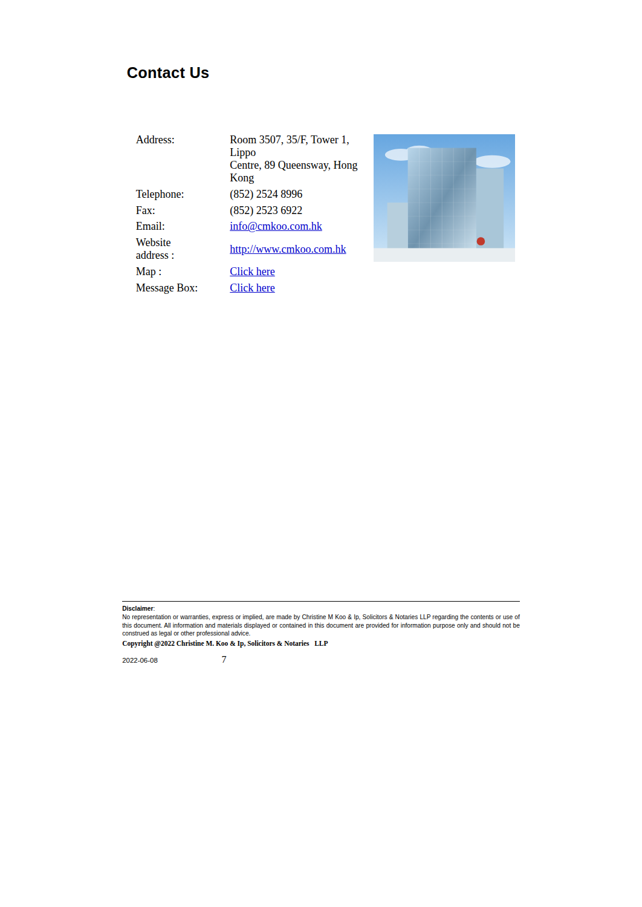Contact Us
| Address: | Room 3507, 35/F, Tower 1, Lippo Centre, 89 Queensway, Hong Kong |
| Telephone: | (852) 2524 8996 |
| Fax: | (852) 2523 6922 |
| Email: | info@cmkoo.com.hk |
| Website address : | http://www.cmkoo.com.hk |
| Map : | Click here |
| Message Box: | Click here |
Disclaimer:
No representation or warranties, express or implied, are made by Christine M Koo & Ip, Solicitors & Notaries LLP regarding the contents or use of this document. All information and materials displayed or contained in this document are provided for information purpose only and should not be construed as legal or other professional advice.
Copyright @2022 Christine M. Koo & Ip, Solicitors & Notaries LLP
2022-06-08 7